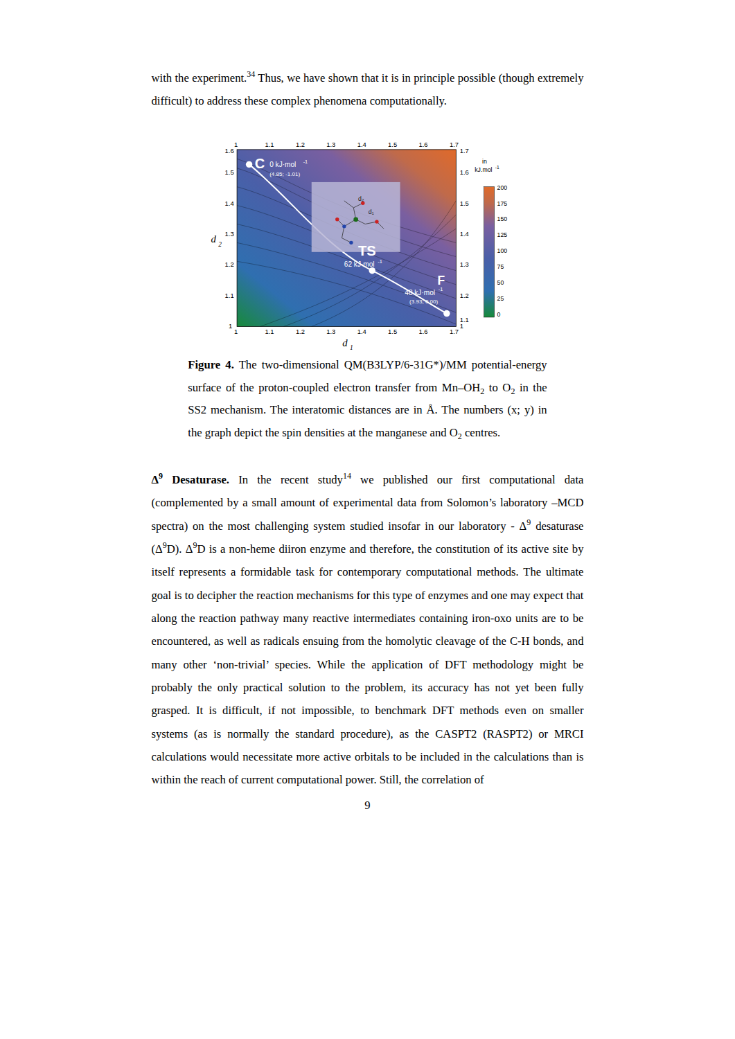with the experiment.34 Thus, we have shown that it is in principle possible (though extremely difficult) to address these complex phenomena computationally.
Figure 4. The two-dimensional QM(B3LYP/6-31G*)/MM potential-energy surface of the proton-coupled electron transfer from Mn–OH2 to O2 in the SS2 mechanism. The interatomic distances are in Å. The numbers (x; y) in the graph depict the spin densities at the manganese and O2 centres.
Δ9 Desaturase. In the recent study14 we published our first computational data (complemented by a small amount of experimental data from Solomon’s laboratory –MCD spectra) on the most challenging system studied insofar in our laboratory - Δ9 desaturase (Δ9D). Δ9D is a non-heme diiron enzyme and therefore, the constitution of its active site by itself represents a formidable task for contemporary computational methods. The ultimate goal is to decipher the reaction mechanisms for this type of enzymes and one may expect that along the reaction pathway many reactive intermediates containing iron-oxo units are to be encountered, as well as radicals ensuing from the homolytic cleavage of the C-H bonds, and many other ‘non-trivial’ species. While the application of DFT methodology might be probably the only practical solution to the problem, its accuracy has not yet been fully grasped. It is difficult, if not impossible, to benchmark DFT methods even on smaller systems (as is normally the standard procedure), as the CASPT2 (RASPT2) or MRCI calculations would necessitate more active orbitals to be included in the calculations than is within the reach of current computational power. Still, the correlation of
9